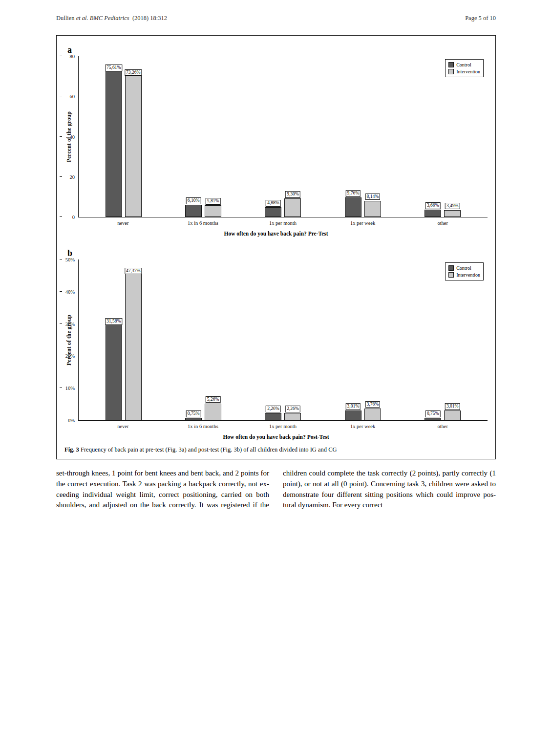Dullien et al. BMC Pediatrics (2018) 18:312
Page 5 of 10
a
Percent of the group
0 20 40 60 80
Control
Intervention
75,61%
73,26%
6,10%
5,81%
4,88%
9,30%
9,76%
8,14%
3,66%
3,49%
never 1x in 6 months 1x per month 1x per week other
How often do you have back pain? Pre-Test
b
Percent of the group
0% 10% 20% 30% 40% 50%
Control
Intervention
31,58%
47,37%
0,75%
5,26%
2,26%
2,26%
3,01%
3,76%
0,75%
3,01%
never 1x in 6 months 1x per month 1x per week other
How often do you have back pain? Post-Test
Fig. 3 Frequency of back pain at pre-test (Fig. 3a) and post-test (Fig. 3b) of all children divided into IG and CG
set-through knees, 1 point for bent knees and bent back, and 2 points for the correct execution. Task 2 was packing a backpack correctly, not exceeding individual weight limit, correct positioning, carried on both shoulders, and adjusted on the back correctly. It was registered if the children could complete the task correctly (2 points), partly correctly (1 point), or not at all (0 point). Concerning task 3, children were asked to demonstrate four different sitting positions which could improve postural dynamism. For every correct